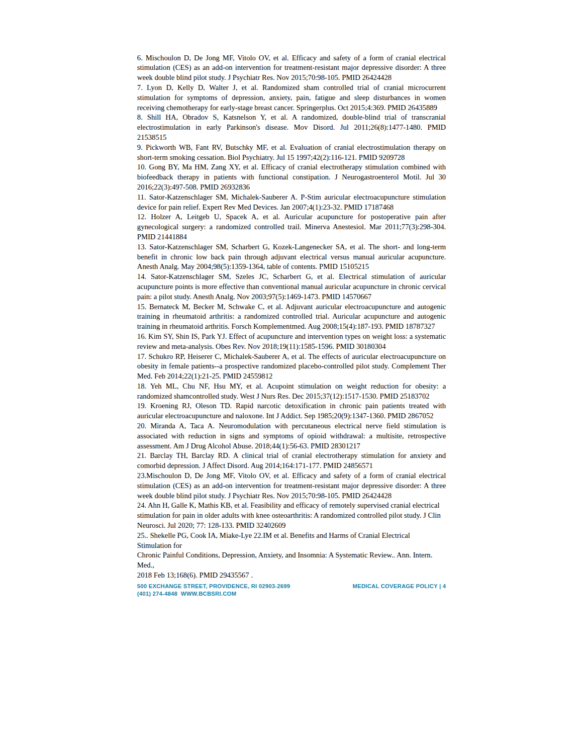6. Mischoulon D, De Jong MF, Vitolo OV, et al. Efficacy and safety of a form of cranial electrical stimulation (CES) as an add-on intervention for treatment-resistant major depressive disorder: A three week double blind pilot study. J Psychiatr Res. Nov 2015;70:98-105. PMID 26424428
7. Lyon D, Kelly D, Walter J, et al. Randomized sham controlled trial of cranial microcurrent stimulation for symptoms of depression, anxiety, pain, fatigue and sleep disturbances in women receiving chemotherapy for early-stage breast cancer. Springerplus. Oct 2015;4:369. PMID 26435889
8. Shill HA, Obradov S, Katsnelson Y, et al. A randomized, double-blind trial of transcranial electrostimulation in early Parkinson's disease. Mov Disord. Jul 2011;26(8):1477-1480. PMID 21538515
9. Pickworth WB, Fant RV, Butschky MF, et al. Evaluation of cranial electrostimulation therapy on short-term smoking cessation. Biol Psychiatry. Jul 15 1997;42(2):116-121. PMID 9209728
10. Gong BY, Ma HM, Zang XY, et al. Efficacy of cranial electrotherapy stimulation combined with biofeedback therapy in patients with functional constipation. J Neurogastroenterol Motil. Jul 30 2016;22(3):497-508. PMID 26932836
11. Sator-Katzenschlager SM, Michalek-Sauberer A. P-Stim auricular electroacupuncture stimulation device for pain relief. Expert Rev Med Devices. Jan 2007;4(1):23-32. PMID 17187468
12. Holzer A, Leitgeb U, Spacek A, et al. Auricular acupuncture for postoperative pain after gynecological surgery: a randomized controlled trail. Minerva Anestesiol. Mar 2011;77(3):298-304. PMID 21441884
13. Sator-Katzenschlager SM, Scharbert G, Kozek-Langenecker SA, et al. The short- and long-term benefit in chronic low back pain through adjuvant electrical versus manual auricular acupuncture. Anesth Analg. May 2004;98(5):1359-1364, table of contents. PMID 15105215
14. Sator-Katzenschlager SM, Szeles JC, Scharbert G, et al. Electrical stimulation of auricular acupuncture points is more effective than conventional manual auricular acupuncture in chronic cervical pain: a pilot study. Anesth Analg. Nov 2003;97(5):1469-1473. PMID 14570667
15. Bernateck M, Becker M, Schwake C, et al. Adjuvant auricular electroacupuncture and autogenic training in rheumatoid arthritis: a randomized controlled trial. Auricular acupuncture and autogenic training in rheumatoid arthritis. Forsch Komplementmed. Aug 2008;15(4):187-193. PMID 18787327
16. Kim SY, Shin IS, Park YJ. Effect of acupuncture and intervention types on weight loss: a systematic review and meta-analysis. Obes Rev. Nov 2018;19(11):1585-1596. PMID 30180304
17. Schukro RP, Heiserer C, Michalek-Sauberer A, et al. The effects of auricular electroacupuncture on obesity in female patients--a prospective randomized placebo-controlled pilot study. Complement Ther Med. Feb 2014;22(1):21-25. PMID 24559812
18. Yeh ML, Chu NF, Hsu MY, et al. Acupoint stimulation on weight reduction for obesity: a randomized shamcontrolled study. West J Nurs Res. Dec 2015;37(12):1517-1530. PMID 25183702
19. Kroening RJ, Oleson TD. Rapid narcotic detoxification in chronic pain patients treated with auricular electroacupuncture and naloxone. Int J Addict. Sep 1985;20(9):1347-1360. PMID 2867052
20. Miranda A, Taca A. Neuromodulation with percutaneous electrical nerve field stimulation is associated with reduction in signs and symptoms of opioid withdrawal: a multisite, retrospective assessment. Am J Drug Alcohol Abuse. 2018;44(1):56-63. PMID 28301217
21. Barclay TH, Barclay RD. A clinical trial of cranial electrotherapy stimulation for anxiety and comorbid depression. J Affect Disord. Aug 2014;164:171-177. PMID 24856571
23.Mischoulon D, De Jong MF, Vitolo OV, et al. Efficacy and safety of a form of cranial electrical stimulation (CES) as an add-on intervention for treatment-resistant major depressive disorder: A three week double blind pilot study. J Psychiatr Res. Nov 2015;70:98-105. PMID 26424428
24. Ahn H, Galle K, Mathis KB, et al. Feasibility and efficacy of remotely supervised cranial electrical
stimulation for pain in older adults with knee osteoarthritis: A randomized controlled pilot study. J Clin
Neurosci. Jul 2020; 77: 128-133. PMID 32402609
25.. Shekelle PG, Cook IA, Miake-Lye 22.IM et al. Benefits and Harms of Cranial Electrical Stimulation for
Chronic Painful Conditions, Depression, Anxiety, and Insomnia: A Systematic Review.. Ann. Intern. Med.,
2018 Feb 13;168(6). PMID 29435567 .
500 EXCHANGE STREET, PROVIDENCE, RI 02903-2699
(401) 274-4848 WWW.BCBSRI.COM
MEDICAL COVERAGE POLICY | 4